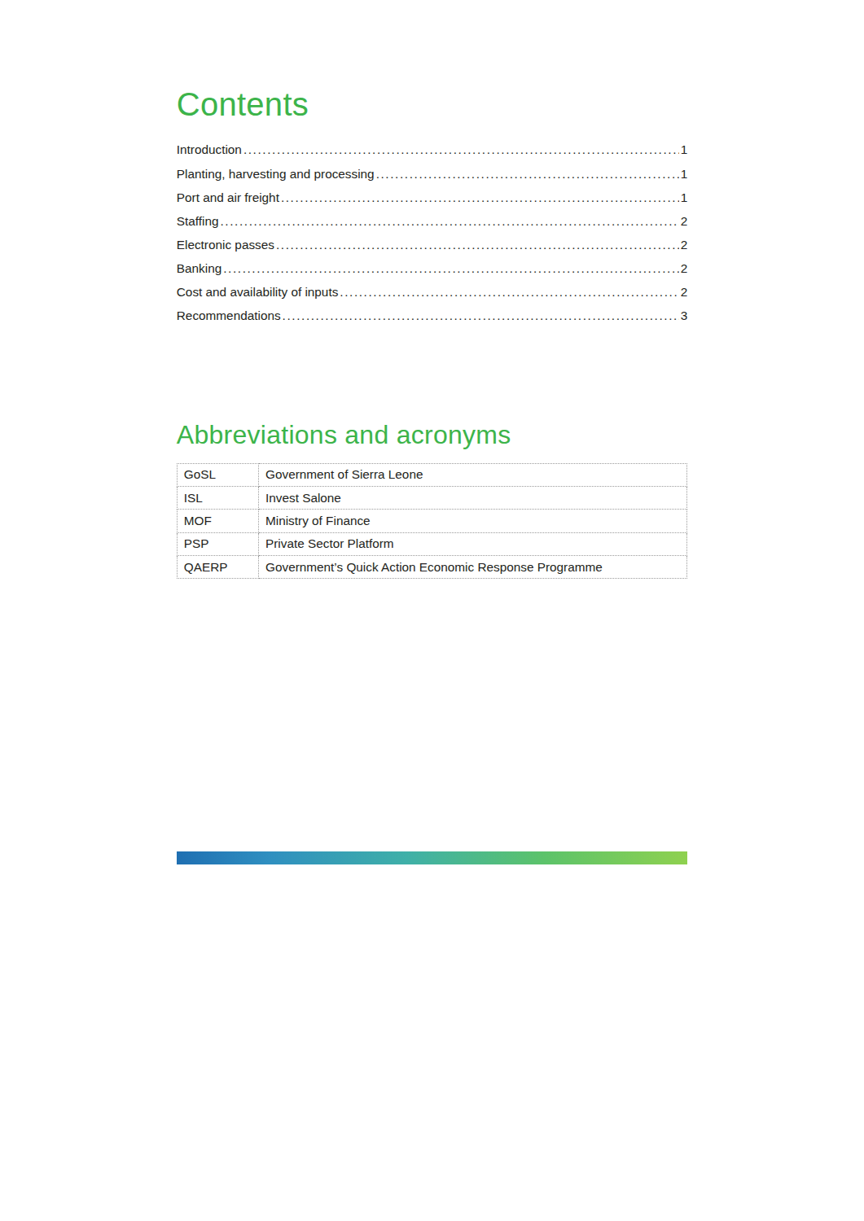Contents
Introduction.................................................................................................................. 1
Planting, harvesting and processing....................................................................................... 1
Port and air freight....................................................................................................... 1
Staffing....................................................................................................................... 2
Electronic passes......................................................................................................... 2
Banking....................................................................................................................... 2
Cost and availability of inputs................................................................................. 2
Recommendations....................................................................................................... 3
Abbreviations and acronyms
| GoSL | Government of Sierra Leone |
| ISL | Invest Salone |
| MOF | Ministry of Finance |
| PSP | Private Sector Platform |
| QAERP | Government’s Quick Action Economic Response Programme |